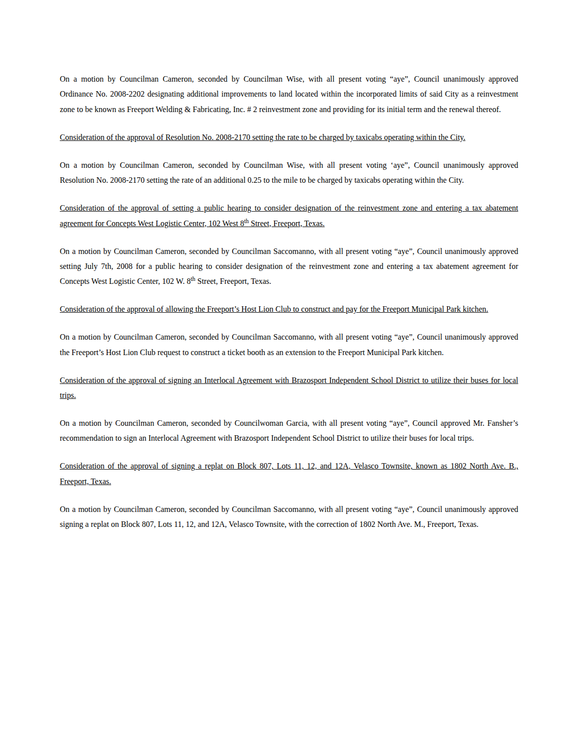On a motion by Councilman Cameron, seconded by Councilman Wise, with all present voting “aye”, Council unanimously approved Ordinance No. 2008-2202 designating additional improvements to land located within the incorporated limits of said City as a reinvestment zone to be known as Freeport Welding & Fabricating, Inc. # 2 reinvestment zone and providing for its initial term and the renewal thereof.
Consideration of the approval of Resolution No. 2008-2170 setting the rate to be charged by taxicabs operating within the City.
On a motion by Councilman Cameron, seconded by Councilman Wise, with all present voting ‘aye”, Council unanimously approved Resolution No. 2008-2170 setting the rate of an additional 0.25 to the mile to be charged by taxicabs operating within the City.
Consideration of the approval of setting a public hearing to consider designation of the reinvestment zone and entering a tax abatement agreement for Concepts West Logistic Center, 102 West 8th Street, Freeport, Texas.
On a motion by Councilman Cameron, seconded by Councilman Saccomanno, with all present voting “aye”, Council unanimously approved setting July 7th, 2008 for a public hearing to consider designation of the reinvestment zone and entering a tax abatement agreement for Concepts West Logistic Center, 102 W. 8th Street, Freeport, Texas.
Consideration of the approval of allowing the Freeport’s Host Lion Club to construct and pay for the Freeport Municipal Park kitchen.
On a motion by Councilman Cameron, seconded by Councilman Saccomanno, with all present voting “aye”, Council unanimously approved the Freeport’s Host Lion Club request to construct a ticket booth as an extension to the Freeport Municipal Park kitchen.
Consideration of the approval of signing an Interlocal Agreement with Brazosport Independent School District to utilize their buses for local trips.
On a motion by Councilman Cameron, seconded by Councilwoman Garcia, with all present voting “aye”, Council approved Mr. Fansher’s recommendation to sign an Interlocal Agreement with Brazosport Independent School District to utilize their buses for local trips.
Consideration of the approval of signing a replat on Block 807, Lots 11, 12, and 12A, Velasco Townsite, known as 1802 North Ave. B., Freeport, Texas.
On a motion by Councilman Cameron, seconded by Councilman Saccomanno, with all present voting “aye”, Council unanimously approved signing a replat on Block 807, Lots 11, 12, and 12A, Velasco Townsite, with the correction of 1802 North Ave. M., Freeport, Texas.